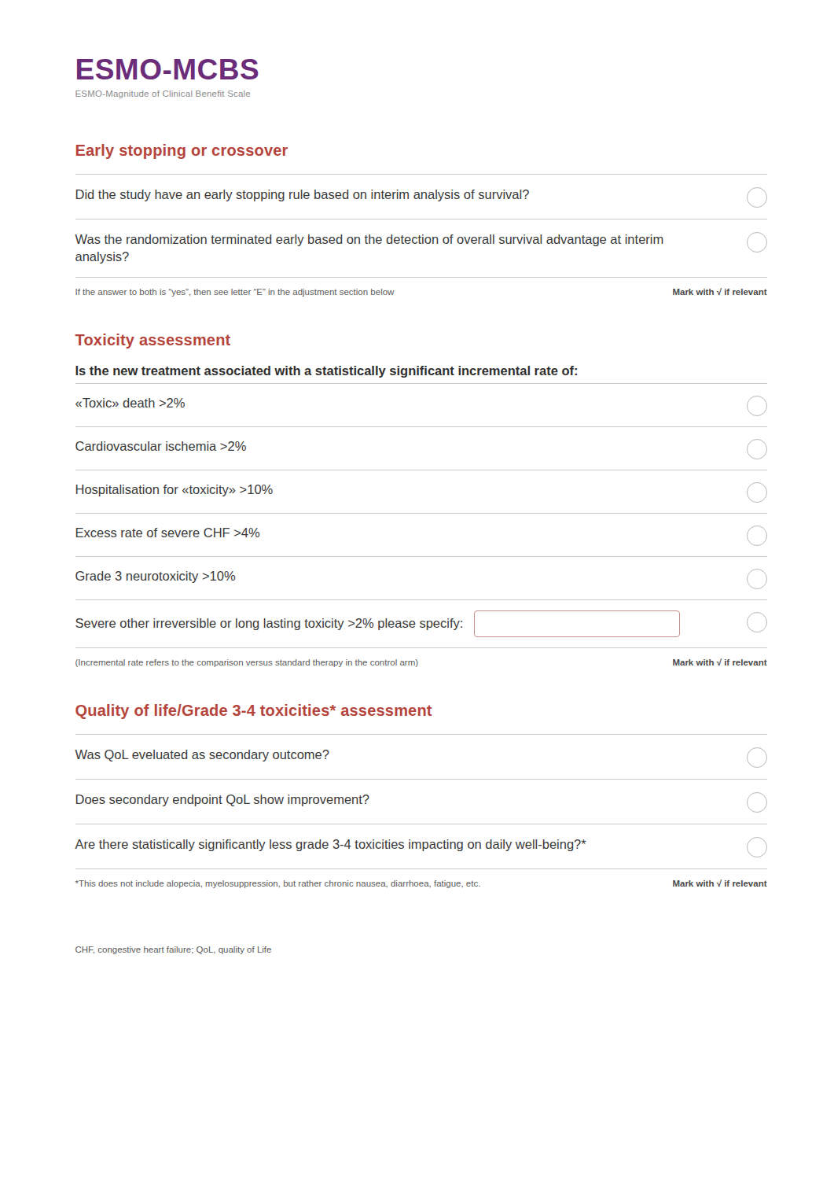ESMO-MCBS
ESMO-Magnitude of Clinical Benefit Scale
Early stopping or crossover
Did the study have an early stopping rule based on interim analysis of survival?
Was the randomization terminated early based on the detection of overall survival advantage at interim analysis?
If the answer to both is “yes”, then see letter “E” in the adjustment section below
Mark with √ if relevant
Toxicity assessment
Is the new treatment associated with a statistically significant incremental rate of:
«Toxic» death >2%
Cardiovascular ischemia >2%
Hospitalisation for «toxicity» >10%
Excess rate of severe CHF >4%
Grade 3 neurotoxicity >10%
Severe other irreversible or long lasting toxicity >2% please specify:
(Incremental rate refers to the comparison versus standard therapy in the control arm)
Mark with √ if relevant
Quality of life/Grade 3-4 toxicities* assessment
Was QoL eveluated as secondary outcome?
Does secondary endpoint QoL show improvement?
Are there statistically significantly less grade 3-4 toxicities impacting on daily well-being?*
*This does not include alopecia, myelosuppression, but rather chronic nausea, diarrhoea, fatigue, etc.
Mark with √ if relevant
CHF, congestive heart failure; QoL, quality of Life